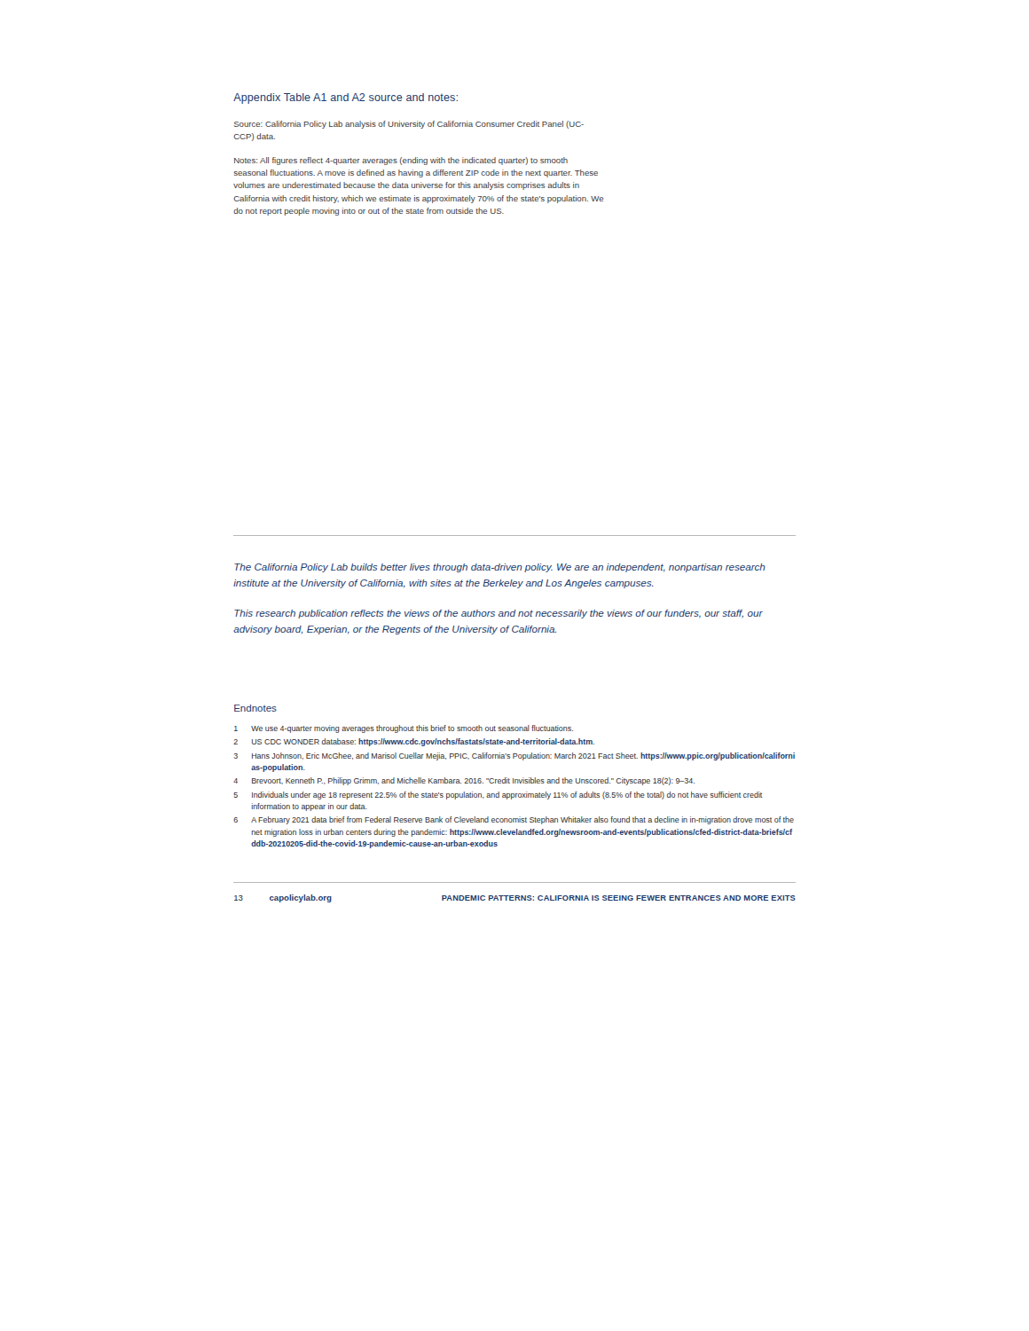Appendix Table A1 and A2 source and notes:
Source: California Policy Lab analysis of University of California Consumer Credit Panel (UC-CCP) data.
Notes: All figures reflect 4-quarter averages (ending with the indicated quarter) to smooth seasonal fluctuations. A move is defined as having a different ZIP code in the next quarter. These volumes are underestimated because the data universe for this analysis comprises adults in California with credit history, which we estimate is approximately 70% of the state's population. We do not report people moving into or out of the state from outside the US.
The California Policy Lab builds better lives through data-driven policy. We are an independent, nonpartisan research institute at the University of California, with sites at the Berkeley and Los Angeles campuses.
This research publication reflects the views of the authors and not necessarily the views of our funders, our staff, our advisory board, Experian, or the Regents of the University of California.
Endnotes
We use 4-quarter moving averages throughout this brief to smooth out seasonal fluctuations.
US CDC WONDER database: https://www.cdc.gov/nchs/fastats/state-and-territorial-data.htm.
Hans Johnson, Eric McGhee, and Marisol Cuellar Mejia, PPIC, California's Population: March 2021 Fact Sheet. https://www.ppic.org/publication/californias-population.
Brevoort, Kenneth P., Philipp Grimm, and Michelle Kambara. 2016. "Credit Invisibles and the Unscored." Cityscape 18(2): 9–34.
Individuals under age 18 represent 22.5% of the state's population, and approximately 11% of adults (8.5% of the total) do not have sufficient credit information to appear in our data.
A February 2021 data brief from Federal Reserve Bank of Cleveland economist Stephan Whitaker also found that a decline in in-migration drove most of the net migration loss in urban centers during the pandemic: https://www.clevelandfed.org/newsroom-and-events/publications/cfed-district-data-briefs/cfddb-20210205-did-the-covid-19-pandemic-cause-an-urban-exodus
13 capolicylab.org Pandemic Patterns: California is Seeing Fewer Entrances and More Exits